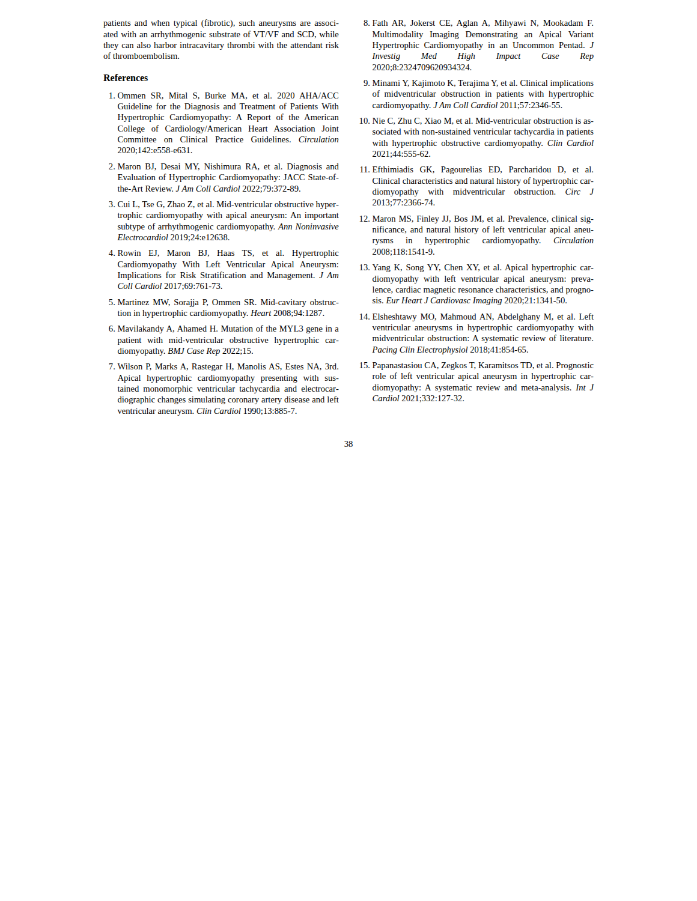patients and when typical (fibrotic), such aneurysms are associated with an arrhythmogenic substrate of VT/VF and SCD, while they can also harbor intracavitary thrombi with the attendant risk of thromboembolism.
References
Ommen SR, Mital S, Burke MA, et al. 2020 AHA/ACC Guideline for the Diagnosis and Treatment of Patients With Hypertrophic Cardiomyopathy: A Report of the American College of Cardiology/American Heart Association Joint Committee on Clinical Practice Guidelines. Circulation 2020;142:e558-e631.
Maron BJ, Desai MY, Nishimura RA, et al. Diagnosis and Evaluation of Hypertrophic Cardiomyopathy: JACC State-of-the-Art Review. J Am Coll Cardiol 2022;79:372-89.
Cui L, Tse G, Zhao Z, et al. Mid-ventricular obstructive hypertrophic cardiomyopathy with apical aneurysm: An important subtype of arrhythmogenic cardiomyopathy. Ann Noninvasive Electrocardiol 2019;24:e12638.
Rowin EJ, Maron BJ, Haas TS, et al. Hypertrophic Cardiomyopathy With Left Ventricular Apical Aneurysm: Implications for Risk Stratification and Management. J Am Coll Cardiol 2017;69:761-73.
Martinez MW, Sorajja P, Ommen SR. Mid-cavitary obstruction in hypertrophic cardiomyopathy. Heart 2008;94:1287.
Mavilakandy A, Ahamed H. Mutation of the MYL3 gene in a patient with mid-ventricular obstructive hypertrophic cardiomyopathy. BMJ Case Rep 2022;15.
Wilson P, Marks A, Rastegar H, Manolis AS, Estes NA, 3rd. Apical hypertrophic cardiomyopathy presenting with sustained monomorphic ventricular tachycardia and electrocardiographic changes simulating coronary artery disease and left ventricular aneurysm. Clin Cardiol 1990;13:885-7.
Fath AR, Jokerst CE, Aglan A, Mihyawi N, Mookadam F. Multimodality Imaging Demonstrating an Apical Variant Hypertrophic Cardiomyopathy in an Uncommon Pentad. J Investig Med High Impact Case Rep 2020;8:2324709620934324.
Minami Y, Kajimoto K, Terajima Y, et al. Clinical implications of midventricular obstruction in patients with hypertrophic cardiomyopathy. J Am Coll Cardiol 2011;57:2346-55.
Nie C, Zhu C, Xiao M, et al. Mid-ventricular obstruction is associated with non-sustained ventricular tachycardia in patients with hypertrophic obstructive cardiomyopathy. Clin Cardiol 2021;44:555-62.
Efthimiadis GK, Pagourelias ED, Parcharidou D, et al. Clinical characteristics and natural history of hypertrophic cardiomyopathy with midventricular obstruction. Circ J 2013;77:2366-74.
Maron MS, Finley JJ, Bos JM, et al. Prevalence, clinical significance, and natural history of left ventricular apical aneurysms in hypertrophic cardiomyopathy. Circulation 2008;118:1541-9.
Yang K, Song YY, Chen XY, et al. Apical hypertrophic cardiomyopathy with left ventricular apical aneurysm: prevalence, cardiac magnetic resonance characteristics, and prognosis. Eur Heart J Cardiovasc Imaging 2020;21:1341-50.
Elsheshtawy MO, Mahmoud AN, Abdelghany M, et al. Left ventricular aneurysms in hypertrophic cardiomyopathy with midventricular obstruction: A systematic review of literature. Pacing Clin Electrophysiol 2018;41:854-65.
Papanastasiou CA, Zegkos T, Karamitsos TD, et al. Prognostic role of left ventricular apical aneurysm in hypertrophic cardiomyopathy: A systematic review and meta-analysis. Int J Cardiol 2021;332:127-32.
38